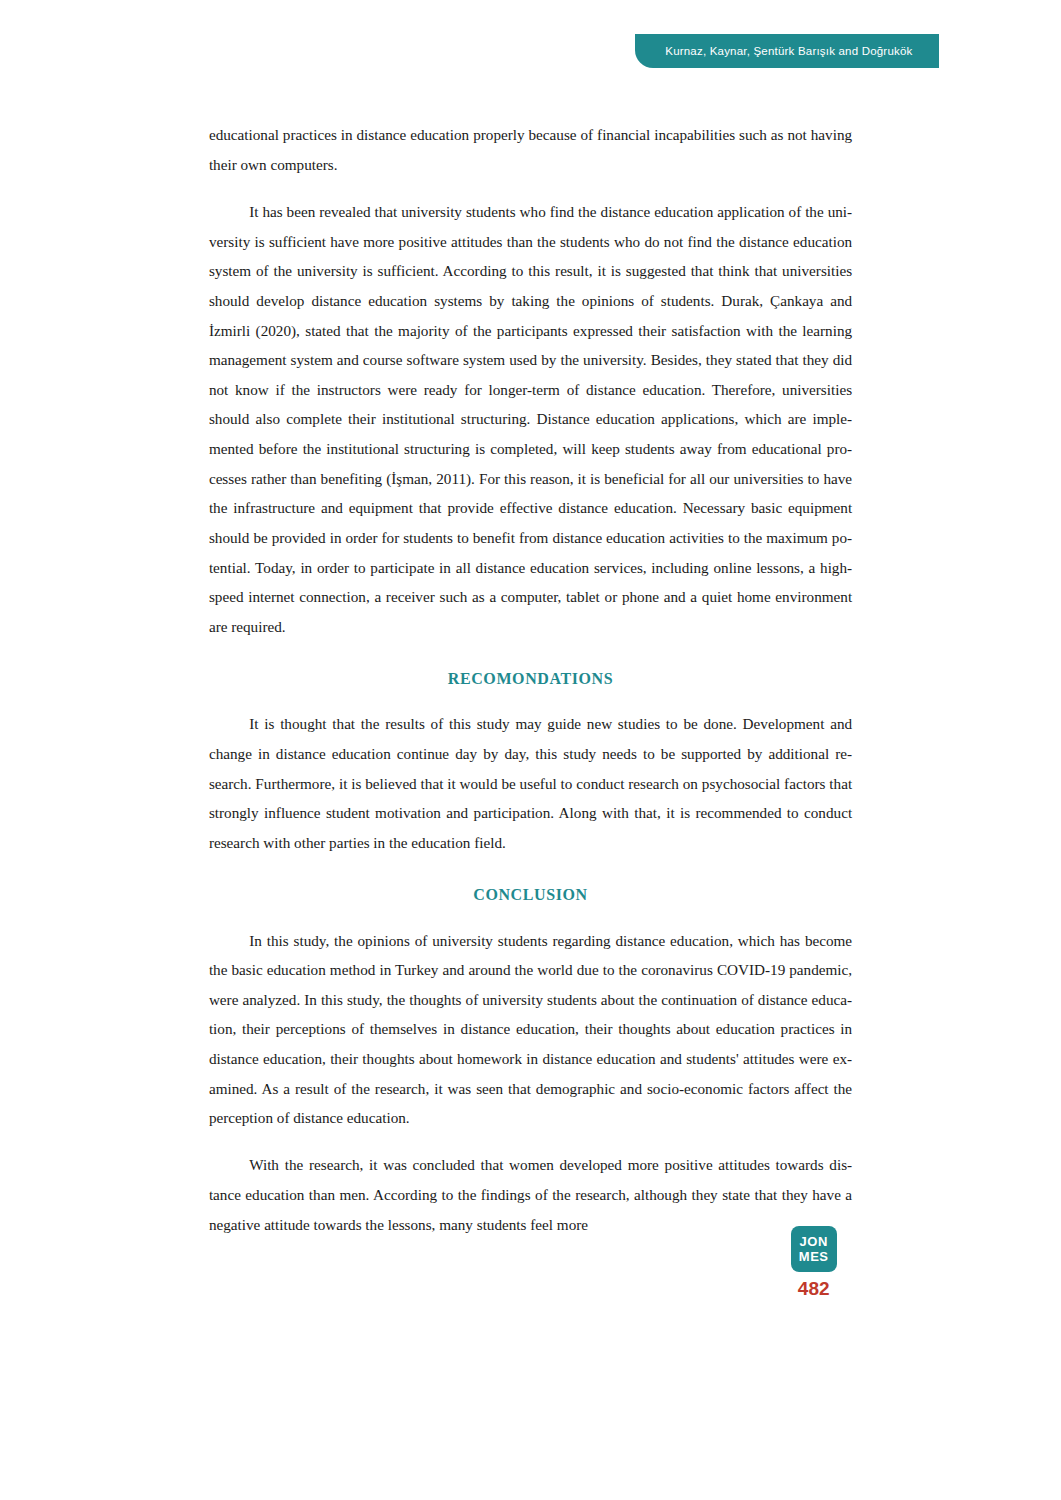Kurnaz, Kaynar, Şentürk Barışık and Doğrukök
educational practices in distance education properly because of financial incapabilities such as not having their own computers.
It has been revealed that university students who find the distance education application of the university is sufficient have more positive attitudes than the students who do not find the distance education system of the university is sufficient. According to this result, it is suggested that think that universities should develop distance education systems by taking the opinions of students. Durak, Çankaya and İzmirli (2020), stated that the majority of the participants expressed their satisfaction with the learning management system and course software system used by the university. Besides, they stated that they did not know if the instructors were ready for longer-term of distance education. Therefore, universities should also complete their institutional structuring. Distance education applications, which are implemented before the institutional structuring is completed, will keep students away from educational processes rather than benefiting (İşman, 2011). For this reason, it is beneficial for all our universities to have the infrastructure and equipment that provide effective distance education. Necessary basic equipment should be provided in order for students to benefit from distance education activities to the maximum potential. Today, in order to participate in all distance education services, including online lessons, a high-speed internet connection, a receiver such as a computer, tablet or phone and a quiet home environment are required.
RECOMONDATIONS
It is thought that the results of this study may guide new studies to be done. Development and change in distance education continue day by day, this study needs to be supported by additional research. Furthermore, it is believed that it would be useful to conduct research on psychosocial factors that strongly influence student motivation and participation. Along with that, it is recommended to conduct research with other parties in the education field.
CONCLUSION
In this study, the opinions of university students regarding distance education, which has become the basic education method in Turkey and around the world due to the coronavirus COVID-19 pandemic, were analyzed. In this study, the thoughts of university students about the continuation of distance education, their perceptions of themselves in distance education, their thoughts about education practices in distance education, their thoughts about homework in distance education and students' attitudes were examined. As a result of the research, it was seen that demographic and socio-economic factors affect the perception of distance education.
With the research, it was concluded that women developed more positive attitudes towards distance education than men. According to the findings of the research, although they state that they have a negative attitude towards the lessons, many students feel more
JON
MES
482